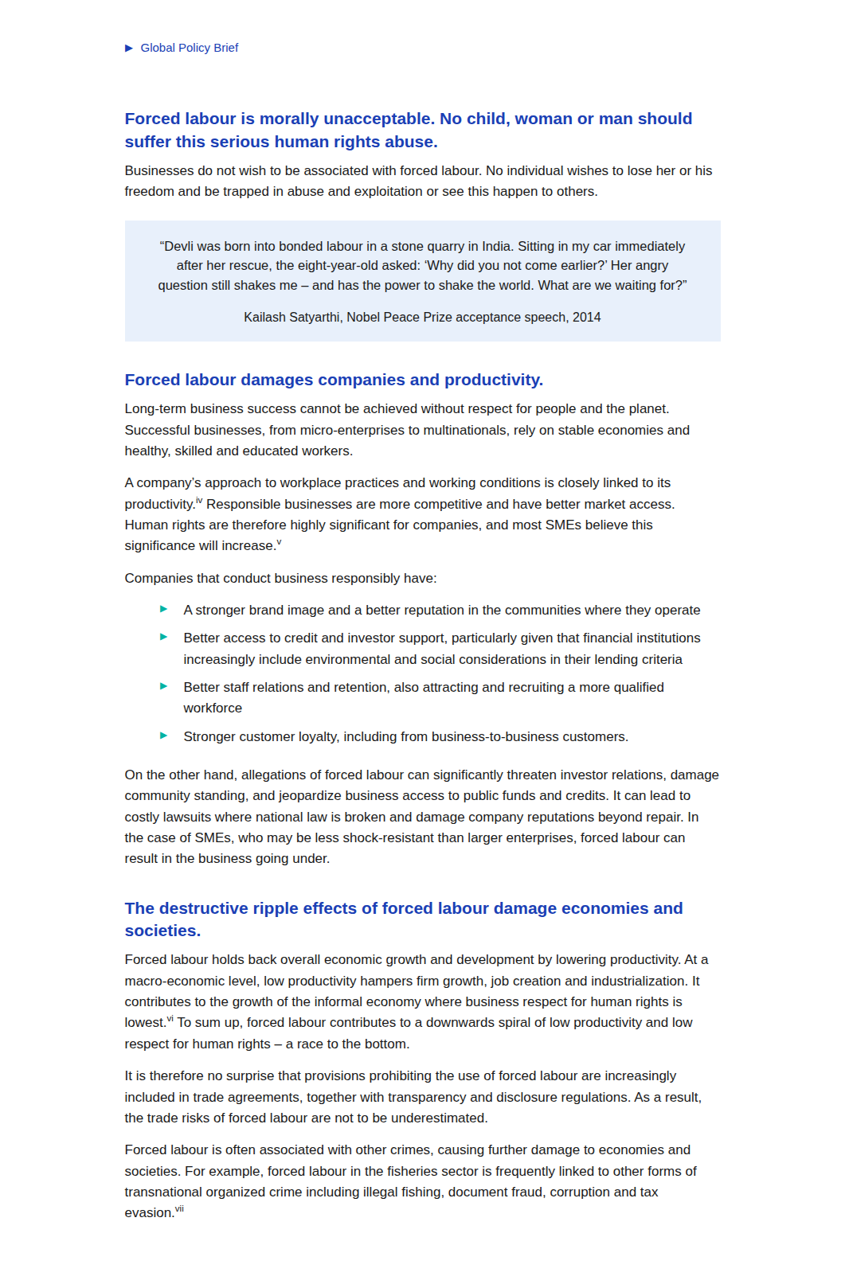▶Global Policy Brief
Forced labour is morally unacceptable. No child, woman or man should suffer this serious human rights abuse.
Businesses do not wish to be associated with forced labour. No individual wishes to lose her or his freedom and be trapped in abuse and exploitation or see this happen to others.
“Devli was born into bonded labour in a stone quarry in India. Sitting in my car immediately after her rescue, the eight-year-old asked: ‘Why did you not come earlier?’ Her angry question still shakes me – and has the power to shake the world. What are we waiting for?”
Kailash Satyarthi, Nobel Peace Prize acceptance speech, 2014
Forced labour damages companies and productivity.
Long-term business success cannot be achieved without respect for people and the planet. Successful businesses, from micro-enterprises to multinationals, rely on stable economies and healthy, skilled and educated workers.
A company’s approach to workplace practices and working conditions is closely linked to its productivity.iv Responsible businesses are more competitive and have better market access. Human rights are therefore highly significant for companies, and most SMEs believe this significance will increase.v
Companies that conduct business responsibly have:
A stronger brand image and a better reputation in the communities where they operate
Better access to credit and investor support, particularly given that financial institutions increasingly include environmental and social considerations in their lending criteria
Better staff relations and retention, also attracting and recruiting a more qualified workforce
Stronger customer loyalty, including from business-to-business customers.
On the other hand, allegations of forced labour can significantly threaten investor relations, damage community standing, and jeopardize business access to public funds and credits. It can lead to costly lawsuits where national law is broken and damage company reputations beyond repair. In the case of SMEs, who may be less shock-resistant than larger enterprises, forced labour can result in the business going under.
The destructive ripple effects of forced labour damage economies and societies.
Forced labour holds back overall economic growth and development by lowering productivity. At a macro-economic level, low productivity hampers firm growth, job creation and industrialization. It contributes to the growth of the informal economy where business respect for human rights is lowest.vi To sum up, forced labour contributes to a downwards spiral of low productivity and low respect for human rights – a race to the bottom.
It is therefore no surprise that provisions prohibiting the use of forced labour are increasingly included in trade agreements, together with transparency and disclosure regulations. As a result, the trade risks of forced labour are not to be underestimated.
Forced labour is often associated with other crimes, causing further damage to economies and societies. For example, forced labour in the fisheries sector is frequently linked to other forms of transnational organized crime including illegal fishing, document fraud, corruption and tax evasion.vii